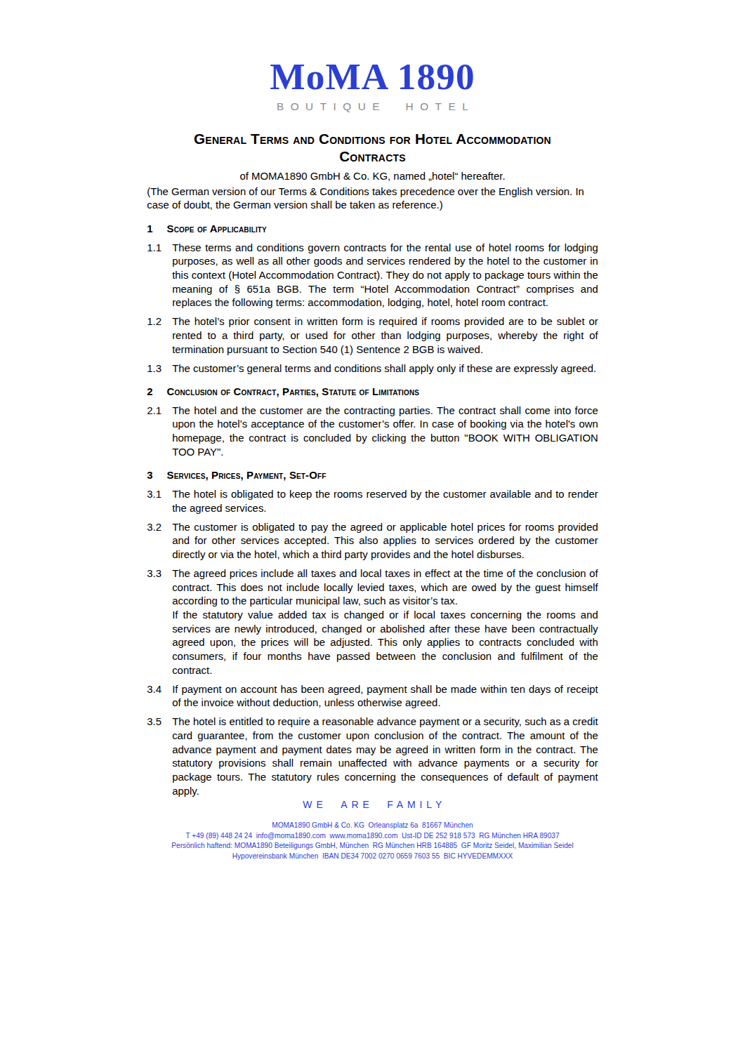MoMA 1890
BOUTIQUE HOTEL
General Terms and Conditions for Hotel Accommodation
Contracts
of MOMA1890 GmbH & Co. KG, named „hotel“ hereafter.
(The German version of our Terms & Conditions takes precedence over the English version. In case of doubt, the German version shall be taken as reference.)
1
Scope of Applicability
1.1
These terms and conditions govern contracts for the rental use of hotel rooms for lodging purposes, as well as all other goods and services rendered by the hotel to the customer in this context (Hotel Accommodation Contract). They do not apply to package tours within the meaning of § 651a BGB. The term “Hotel Accommodation Contract” comprises and replaces the following terms: accommodation, lodging, hotel, hotel room contract.
1.2
The hotel’s prior consent in written form is required if rooms provided are to be sublet or rented to a third party, or used for other than lodging purposes, whereby the right of termination pursuant to Section 540 (1) Sentence 2 BGB is waived.
1.3
The customer’s general terms and conditions shall apply only if these are expressly agreed.
2
Conclusion of Contract, Parties, Statute of Limitations
2.1
The hotel and the customer are the contracting parties. The contract shall come into force upon the hotel’s acceptance of the customer’s offer. In case of booking via the hotel's own homepage, the contract is concluded by clicking the button "BOOK WITH OBLIGATION TOO PAY".
3
Services, Prices, Payment, Set-Off
3.1
The hotel is obligated to keep the rooms reserved by the customer available and to render the agreed services.
3.2
The customer is obligated to pay the agreed or applicable hotel prices for rooms provided and for other services accepted. This also applies to services ordered by the customer directly or via the hotel, which a third party provides and the hotel disburses.
3.3
The agreed prices include all taxes and local taxes in effect at the time of the conclusion of contract. This does not include locally levied taxes, which are owed by the guest himself according to the particular municipal law, such as visitor’s tax.
If the statutory value added tax is changed or if local taxes concerning the rooms and services are newly introduced, changed or abolished after these have been contractually agreed upon, the prices will be adjusted. This only applies to contracts concluded with consumers, if four months have passed between the conclusion and fulfilment of the contract.
3.4
If payment on account has been agreed, payment shall be made within ten days of receipt of the invoice without deduction, unless otherwise agreed.
3.5
The hotel is entitled to require a reasonable advance payment or a security, such as a credit card guarantee, from the customer upon conclusion of the contract. The amount of the advance payment and payment dates may be agreed in written form in the contract. The statutory provisions shall remain unaffected with advance payments or a security for package tours. The statutory rules concerning the consequences of default of payment apply.
WE ARE FAMILY
MOMA1890 GmbH & Co. KG Orleansplatz 6a 81667 München
T +49 (89) 448 24 24 info@moma1890.com www.moma1890.com Ust-ID DE 252 918 573 RG München HRA 89037
Persönlich haftend: MOMA1890 Beteiligungs GmbH, München RG München HRB 164885 GF Moritz Seidel, Maximilian Seidel
Hypovereinsbank München IBAN DE34 7002 0270 0659 7603 55 BIC HYVEDEMMXXX